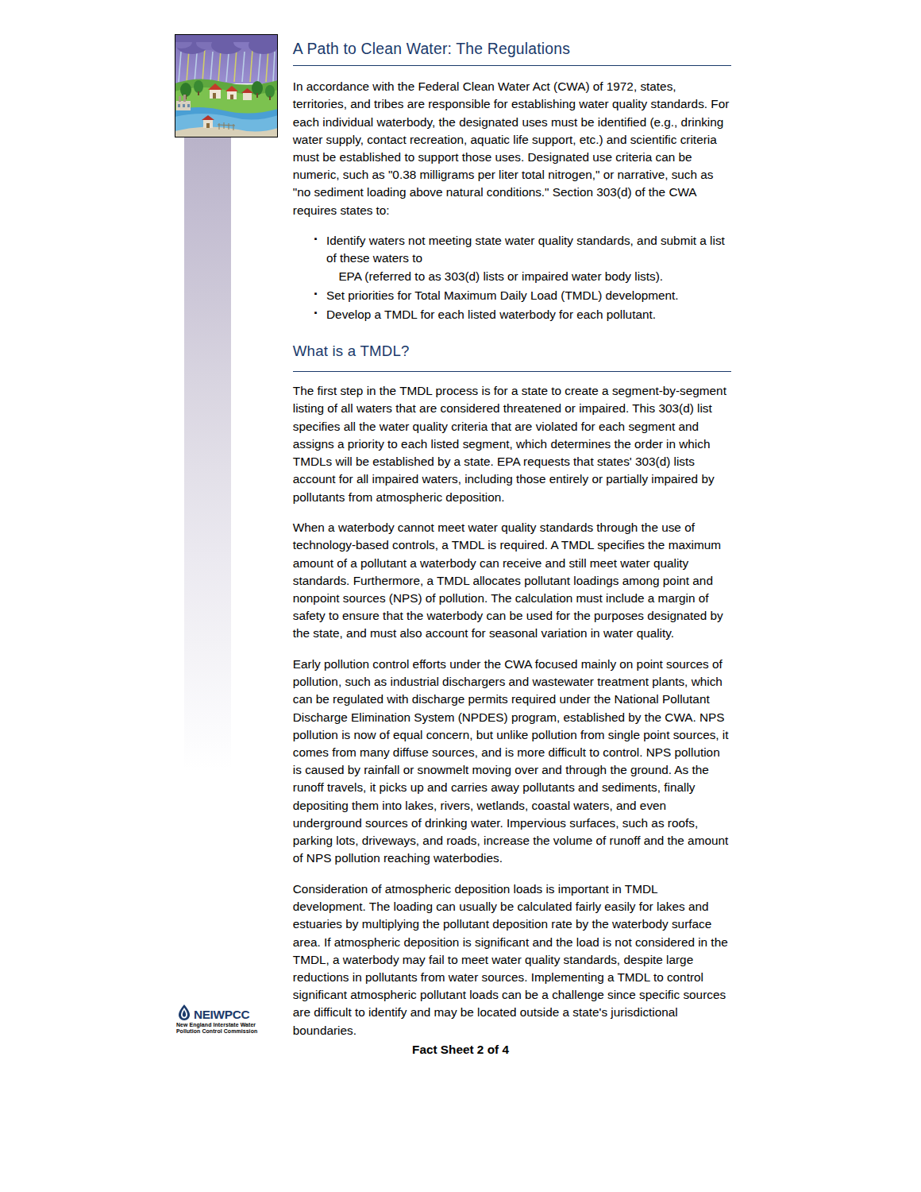A Path to Clean Water: The Regulations
In accordance with the Federal Clean Water Act (CWA) of 1972, states, territories, and tribes are responsible for establishing water quality standards. For each individual waterbody, the designated uses must be identified (e.g., drinking water supply, contact recreation, aquatic life support, etc.) and scientific criteria must be established to support those uses. Designated use criteria can be numeric, such as "0.38 milligrams per liter total nitrogen," or narrative, such as "no sediment loading above natural conditions." Section 303(d) of the CWA requires states to:
Identify waters not meeting state water quality standards, and submit a list of these waters to
EPA (referred to as 303(d) lists or impaired water body lists).
Set priorities for Total Maximum Daily Load (TMDL) development.
Develop a TMDL for each listed waterbody for each pollutant.
What is a TMDL?
The first step in the TMDL process is for a state to create a segment-by-segment listing of all waters that are considered threatened or impaired. This 303(d) list specifies all the water quality criteria that are violated for each segment and assigns a priority to each listed segment, which determines the order in which TMDLs will be established by a state. EPA requests that states' 303(d) lists account for all impaired waters, including those entirely or partially impaired by pollutants from atmospheric deposition.
When a waterbody cannot meet water quality standards through the use of technology-based controls, a TMDL is required. A TMDL specifies the maximum amount of a pollutant a waterbody can receive and still meet water quality standards. Furthermore, a TMDL allocates pollutant loadings among point and nonpoint sources (NPS) of pollution. The calculation must include a margin of safety to ensure that the waterbody can be used for the purposes designated by the state, and must also account for seasonal variation in water quality.
Early pollution control efforts under the CWA focused mainly on point sources of pollution, such as industrial dischargers and wastewater treatment plants, which can be regulated with discharge permits required under the National Pollutant Discharge Elimination System (NPDES) program, established by the CWA. NPS pollution is now of equal concern, but unlike pollution from single point sources, it comes from many diffuse sources, and is more difficult to control. NPS pollution is caused by rainfall or snowmelt moving over and through the ground. As the runoff travels, it picks up and carries away pollutants and sediments, finally depositing them into lakes, rivers, wetlands, coastal waters, and even underground sources of drinking water. Impervious surfaces, such as roofs, parking lots, driveways, and roads, increase the volume of runoff and the amount of NPS pollution reaching waterbodies.
Consideration of atmospheric deposition loads is important in TMDL development. The loading can usually be calculated fairly easily for lakes and estuaries by multiplying the pollutant deposition rate by the waterbody surface area. If atmospheric deposition is significant and the load is not considered in the TMDL, a waterbody may fail to meet water quality standards, despite large reductions in pollutants from water sources. Implementing a TMDL to control significant atmospheric pollutant loads can be a challenge since specific sources are difficult to identify and may be located outside a state's jurisdictional boundaries.
NEIWPCC
New England Interstate Water
Pollution Control Commission
Fact Sheet 2 of 4